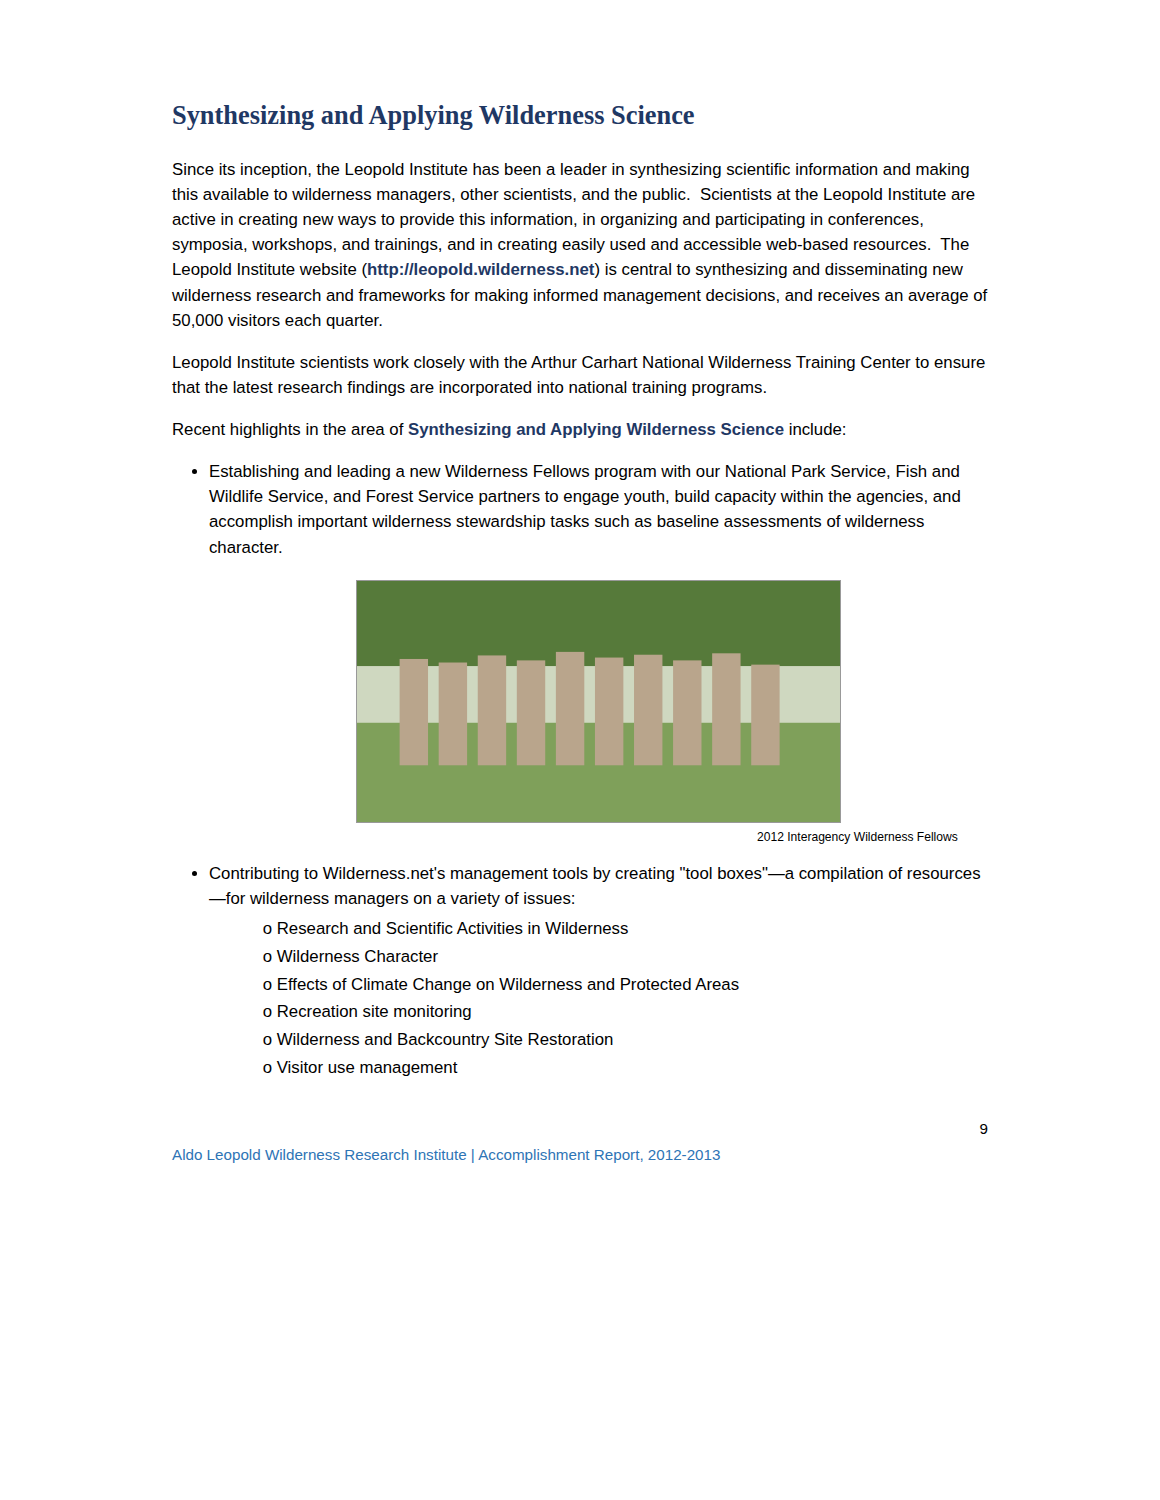Synthesizing and Applying Wilderness Science
Since its inception, the Leopold Institute has been a leader in synthesizing scientific information and making this available to wilderness managers, other scientists, and the public. Scientists at the Leopold Institute are active in creating new ways to provide this information, in organizing and participating in conferences, symposia, workshops, and trainings, and in creating easily used and accessible web-based resources. The Leopold Institute website (http://leopold.wilderness.net) is central to synthesizing and disseminating new wilderness research and frameworks for making informed management decisions, and receives an average of 50,000 visitors each quarter.
Leopold Institute scientists work closely with the Arthur Carhart National Wilderness Training Center to ensure that the latest research findings are incorporated into national training programs.
Recent highlights in the area of Synthesizing and Applying Wilderness Science include:
Establishing and leading a new Wilderness Fellows program with our National Park Service, Fish and Wildlife Service, and Forest Service partners to engage youth, build capacity within the agencies, and accomplish important wilderness stewardship tasks such as baseline assessments of wilderness character.
2012 Interagency Wilderness Fellows
Contributing to Wilderness.net's management tools by creating "tool boxes"—a compilation of resources—for wilderness managers on a variety of issues:
Research and Scientific Activities in Wilderness
Wilderness Character
Effects of Climate Change on Wilderness and Protected Areas
Recreation site monitoring
Wilderness and Backcountry Site Restoration
Visitor use management
9
Aldo Leopold Wilderness Research Institute | Accomplishment Report, 2012-2013